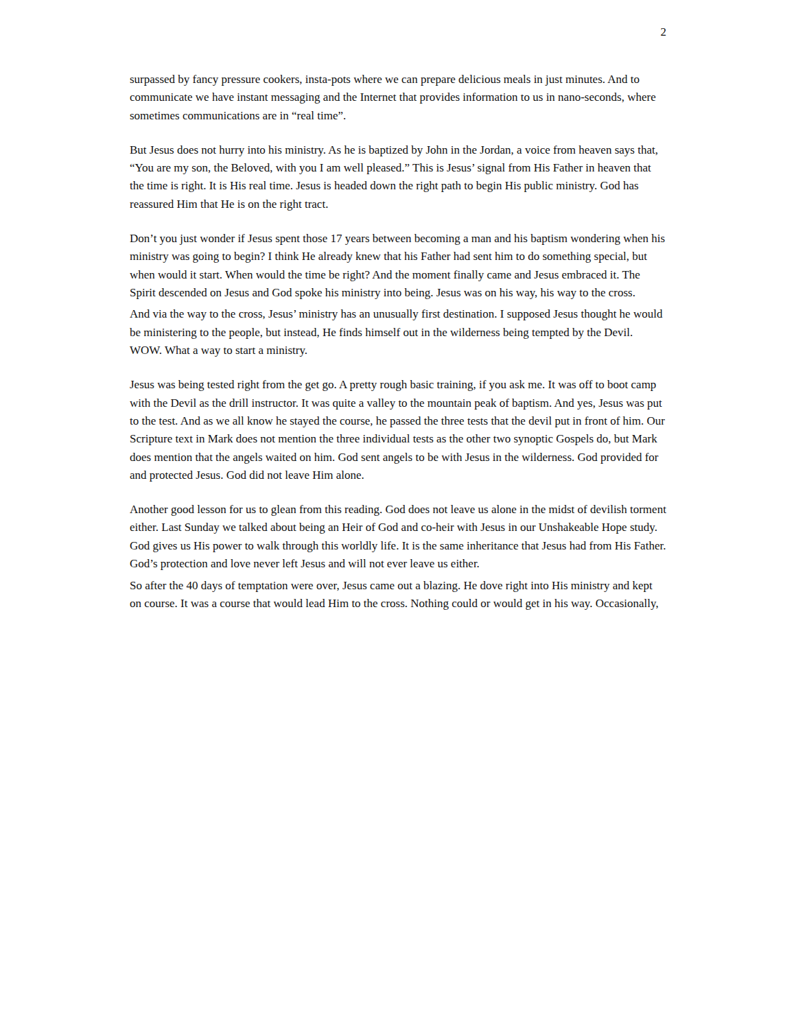2
surpassed by fancy pressure cookers, insta-pots where we can prepare delicious meals in just minutes. And to communicate we have instant messaging and the Internet that provides information to us in nano-seconds, where sometimes communications are in “real time”.
But Jesus does not hurry into his ministry. As he is baptized by John in the Jordan, a voice from heaven says that, “You are my son, the Beloved, with you I am well pleased.” This is Jesus’ signal from His Father in heaven that the time is right. It is His real time. Jesus is headed down the right path to begin His public ministry. God has reassured Him that He is on the right tract.
Don’t you just wonder if Jesus spent those 17 years between becoming a man and his baptism wondering when his ministry was going to begin? I think He already knew that his Father had sent him to do something special, but when would it start. When would the time be right? And the moment finally came and Jesus embraced it. The Spirit descended on Jesus and God spoke his ministry into being. Jesus was on his way, his way to the cross.
And via the way to the cross, Jesus’ ministry has an unusually first destination. I supposed Jesus thought he would be ministering to the people, but instead, He finds himself out in the wilderness being tempted by the Devil. WOW. What a way to start a ministry.
Jesus was being tested right from the get go. A pretty rough basic training, if you ask me. It was off to boot camp with the Devil as the drill instructor. It was quite a valley to the mountain peak of baptism. And yes, Jesus was put to the test. And as we all know he stayed the course, he passed the three tests that the devil put in front of him. Our Scripture text in Mark does not mention the three individual tests as the other two synoptic Gospels do, but Mark does mention that the angels waited on him. God sent angels to be with Jesus in the wilderness. God provided for and protected Jesus. God did not leave Him alone.
Another good lesson for us to glean from this reading. God does not leave us alone in the midst of devilish torment either. Last Sunday we talked about being an Heir of God and co-heir with Jesus in our Unshakeable Hope study. God gives us His power to walk through this worldly life. It is the same inheritance that Jesus had from His Father. God’s protection and love never left Jesus and will not ever leave us either.
So after the 40 days of temptation were over, Jesus came out a blazing. He dove right into His ministry and kept on course. It was a course that would lead Him to the cross. Nothing could or would get in his way. Occasionally,